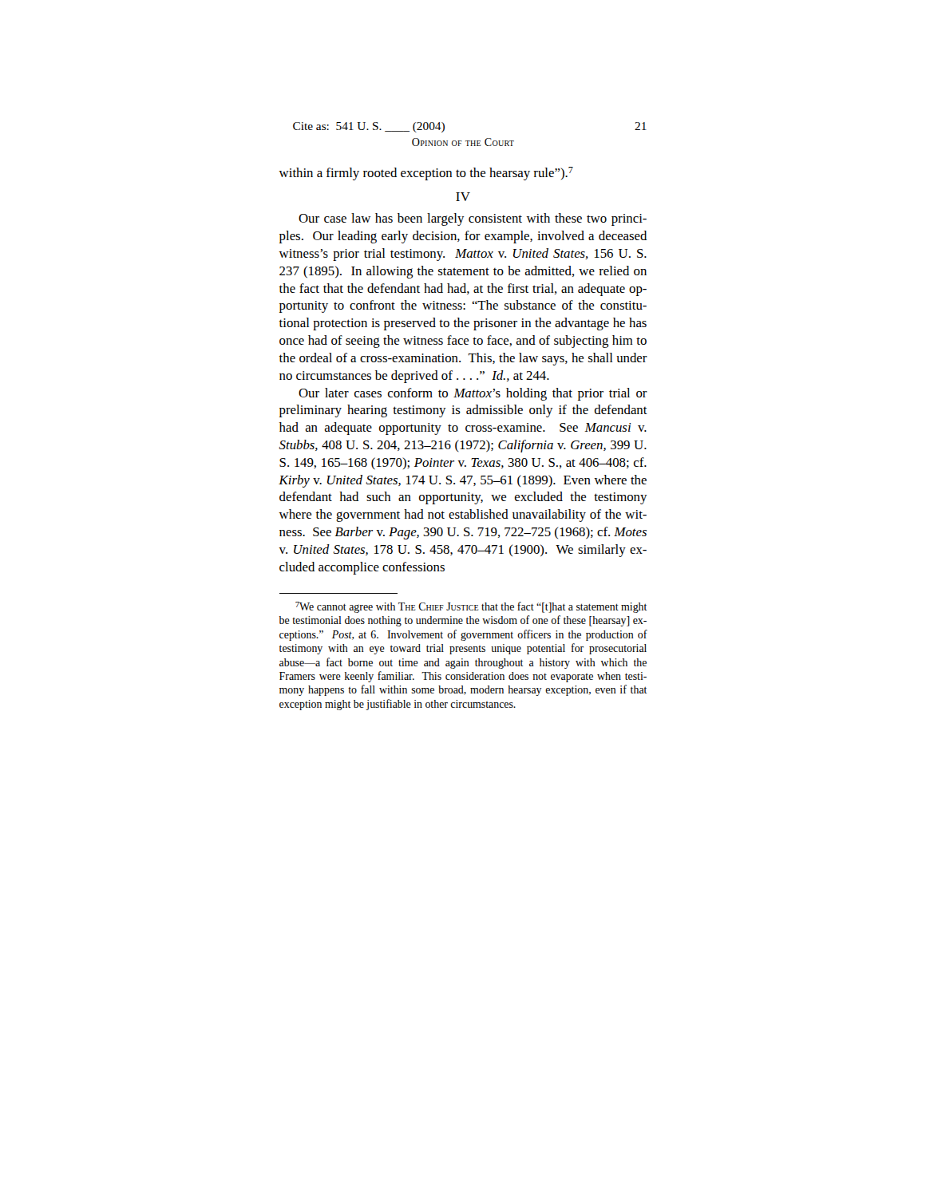Cite as: 541 U. S. ____ (2004) 21
Opinion of the Court
within a firmly rooted exception to the hearsay rule”).7
IV
Our case law has been largely consistent with these two principles. Our leading early decision, for example, involved a deceased witness’s prior trial testimony. Mattox v. United States, 156 U. S. 237 (1895). In allowing the statement to be admitted, we relied on the fact that the defendant had had, at the first trial, an adequate opportunity to confront the witness: “The substance of the constitutional protection is preserved to the prisoner in the advantage he has once had of seeing the witness face to face, and of subjecting him to the ordeal of a cross-examination. This, the law says, he shall under no circumstances be deprived of . . . .” Id., at 244.
Our later cases conform to Mattox’s holding that prior trial or preliminary hearing testimony is admissible only if the defendant had an adequate opportunity to cross-examine. See Mancusi v. Stubbs, 408 U. S. 204, 213–216 (1972); California v. Green, 399 U. S. 149, 165–168 (1970); Pointer v. Texas, 380 U. S., at 406–408; cf. Kirby v. United States, 174 U. S. 47, 55–61 (1899). Even where the defendant had such an opportunity, we excluded the testimony where the government had not established unavailability of the witness. See Barber v. Page, 390 U. S. 719, 722–725 (1968); cf. Motes v. United States, 178 U. S. 458, 470–471 (1900). We similarly excluded accomplice confessions
7We cannot agree with The Chief Justice that the fact “[t]hat a statement might be testimonial does nothing to undermine the wisdom of one of these [hearsay] exceptions.” Post, at 6. Involvement of government officers in the production of testimony with an eye toward trial presents unique potential for prosecutorial abuse—a fact borne out time and again throughout a history with which the Framers were keenly familiar. This consideration does not evaporate when testimony happens to fall within some broad, modern hearsay exception, even if that exception might be justifiable in other circumstances.